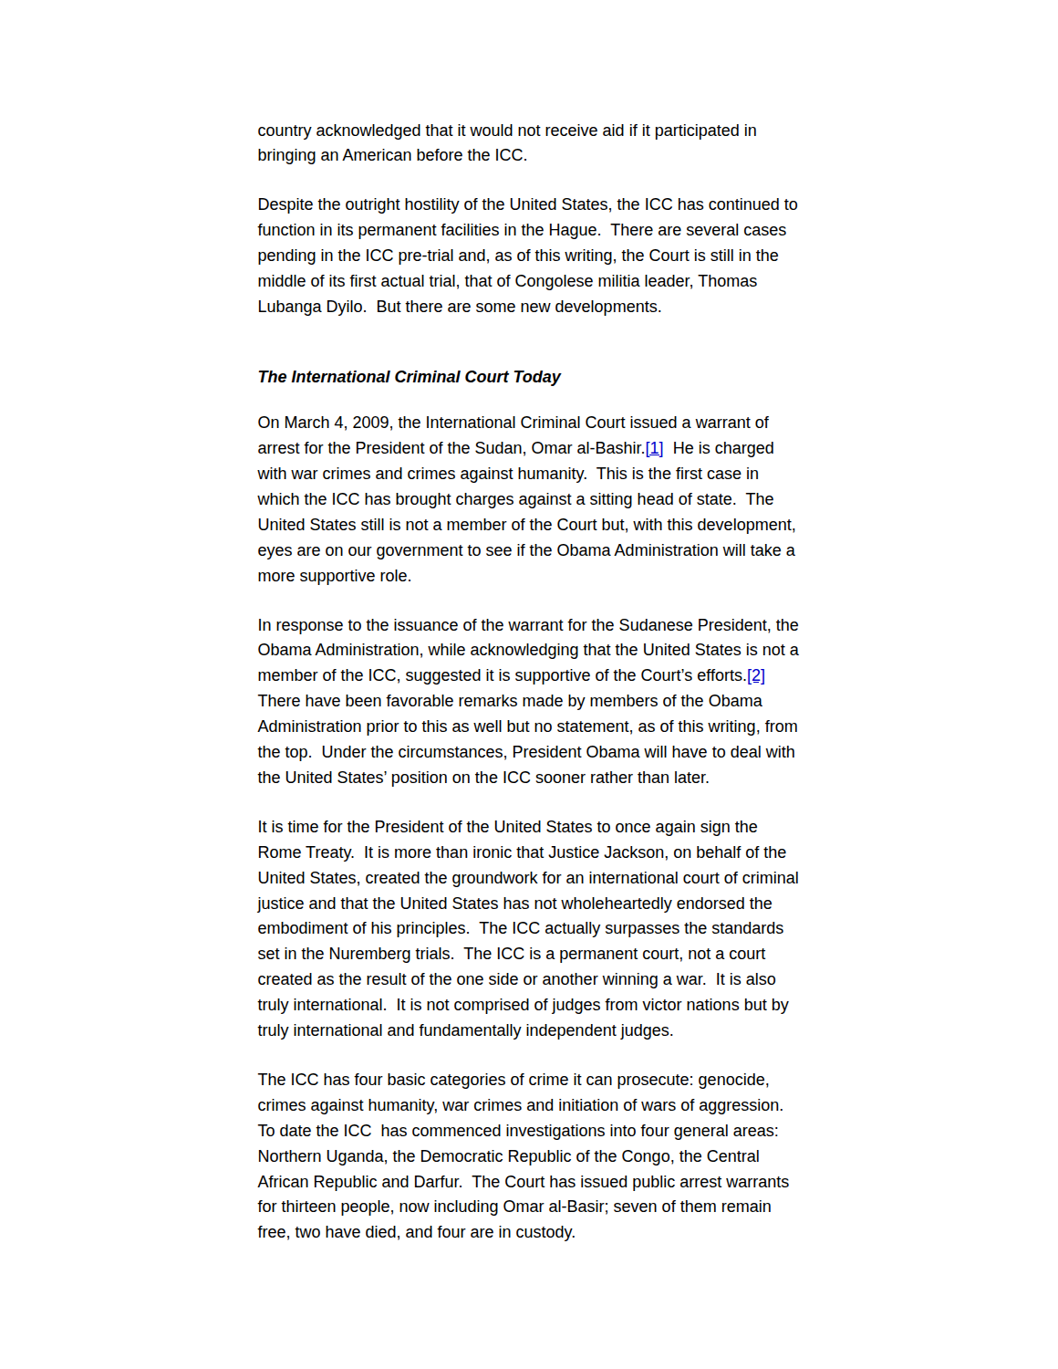country acknowledged that it would not receive aid if it participated in bringing an American before the ICC.
Despite the outright hostility of the United States, the ICC has continued to function in its permanent facilities in the Hague. There are several cases pending in the ICC pre-trial and, as of this writing, the Court is still in the middle of its first actual trial, that of Congolese militia leader, Thomas Lubanga Dyilo. But there are some new developments.
The International Criminal Court Today
On March 4, 2009, the International Criminal Court issued a warrant of arrest for the President of the Sudan, Omar al-Bashir.[1] He is charged with war crimes and crimes against humanity. This is the first case in which the ICC has brought charges against a sitting head of state. The United States still is not a member of the Court but, with this development, eyes are on our government to see if the Obama Administration will take a more supportive role.
In response to the issuance of the warrant for the Sudanese President, the Obama Administration, while acknowledging that the United States is not a member of the ICC, suggested it is supportive of the Court’s efforts.[2] There have been favorable remarks made by members of the Obama Administration prior to this as well but no statement, as of this writing, from the top. Under the circumstances, President Obama will have to deal with the United States’ position on the ICC sooner rather than later.
It is time for the President of the United States to once again sign the Rome Treaty. It is more than ironic that Justice Jackson, on behalf of the United States, created the groundwork for an international court of criminal justice and that the United States has not wholeheartedly endorsed the embodiment of his principles. The ICC actually surpasses the standards set in the Nuremberg trials. The ICC is a permanent court, not a court created as the result of the one side or another winning a war. It is also truly international. It is not comprised of judges from victor nations but by truly international and fundamentally independent judges.
The ICC has four basic categories of crime it can prosecute: genocide, crimes against humanity, war crimes and initiation of wars of aggression. To date the ICC has commenced investigations into four general areas: Northern Uganda, the Democratic Republic of the Congo, the Central African Republic and Darfur. The Court has issued public arrest warrants for thirteen people, now including Omar al-Basir; seven of them remain free, two have died, and four are in custody.